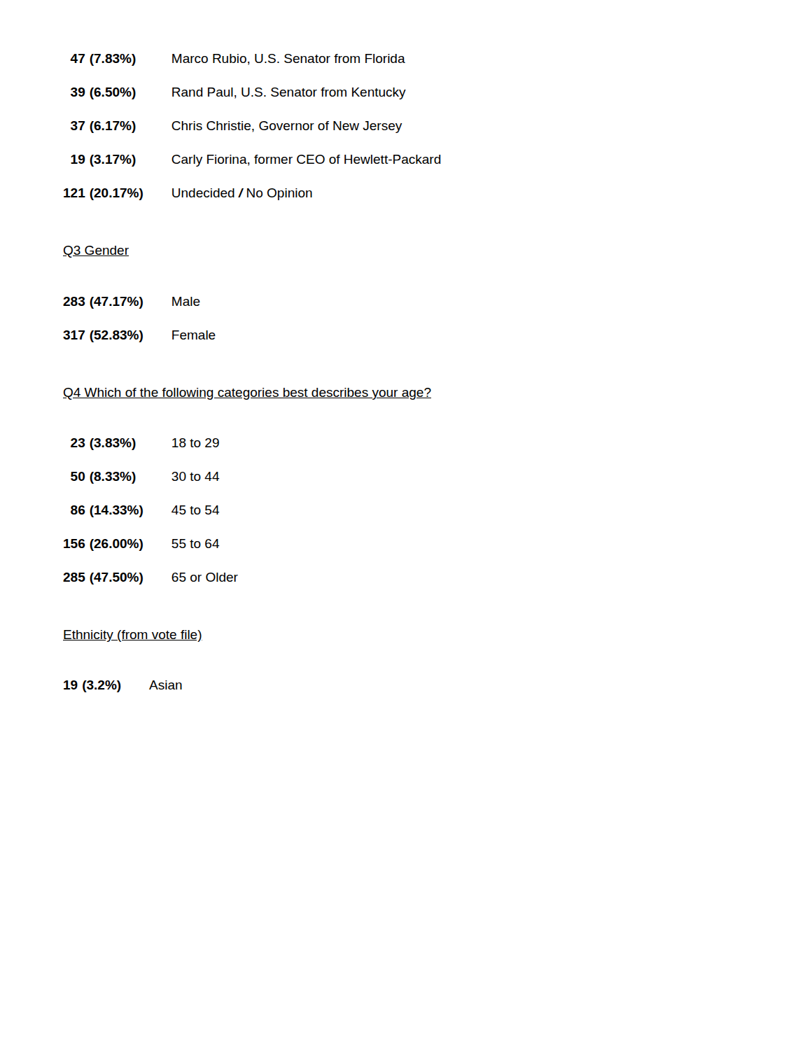| 47 | (7.83%) | Marco Rubio, U.S. Senator from Florida |
| 39 | (6.50%) | Rand Paul, U.S. Senator from Kentucky |
| 37 | (6.17%) | Chris Christie, Governor of New Jersey |
| 19 | (3.17%) | Carly Fiorina, former CEO of Hewlett-Packard |
| 121 | (20.17%) | Undecided / No Opinion |
Q3 Gender
| 283 | (47.17%) | Male |
| 317 | (52.83%) | Female |
Q4 Which of the following categories best describes your age?
| 23 | (3.83%) | 18 to 29 |
| 50 | (8.33%) | 30 to 44 |
| 86 | (14.33%) | 45 to 54 |
| 156 | (26.00%) | 55 to 64 |
| 285 | (47.50%) | 65 or Older |
Ethnicity (from vote file)
| 19 | (3.2%) | Asian |